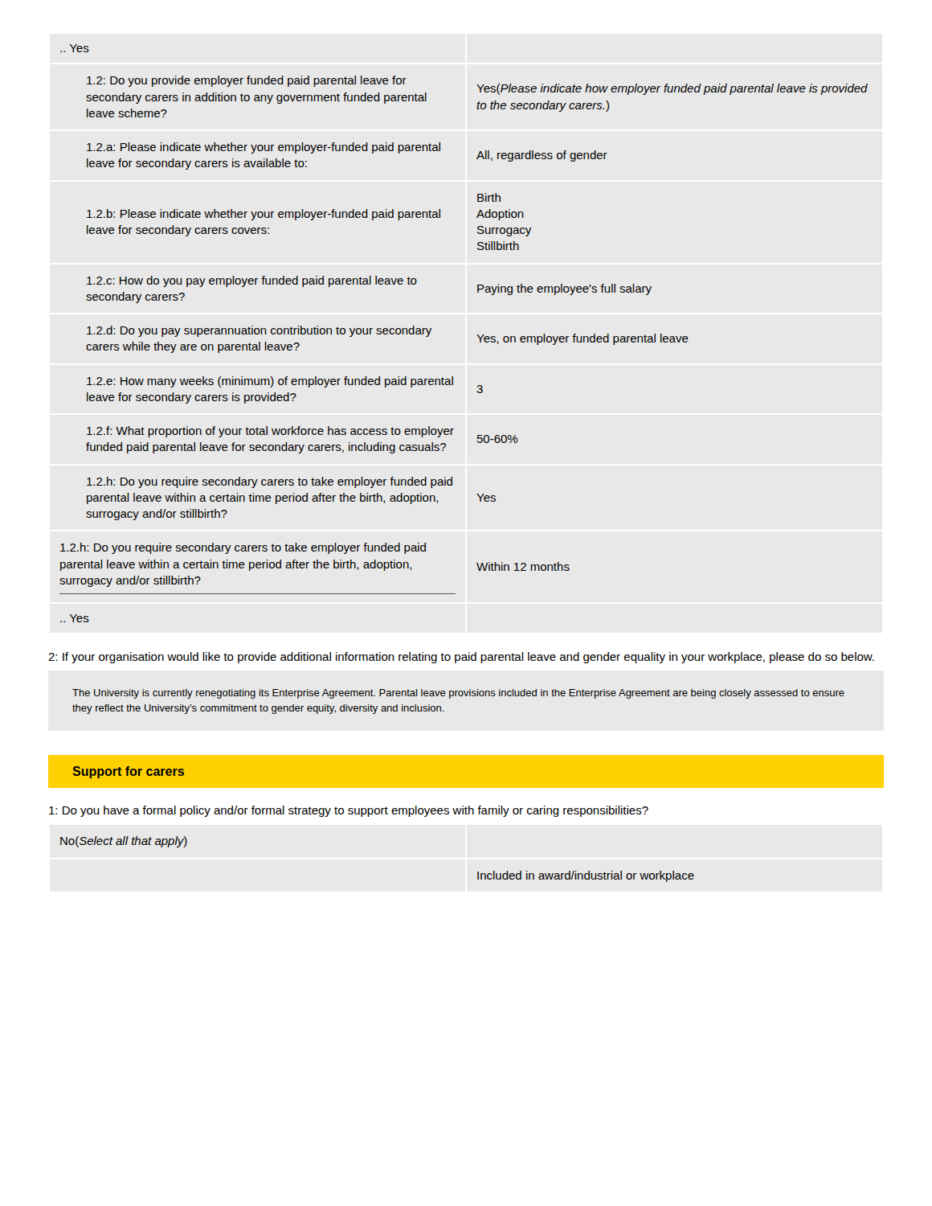| .. Yes | |
| 1.2: Do you provide employer funded paid parental leave for secondary carers in addition to any government funded parental leave scheme? | Yes( Please indicate how employer funded paid parental leave is provided to the secondary carers. ) |
| 1.2.a: Please indicate whether your employer-funded paid parental leave for secondary carers is available to: | All, regardless of gender |
| 1.2.b: Please indicate whether your employer-funded paid parental leave for secondary carers covers: | Birth Adoption Surrogacy Stillbirth |
| 1.2.c: How do you pay employer funded paid parental leave to secondary carers? | Paying the employee's full salary |
| 1.2.d: Do you pay superannuation contribution to your secondary carers while they are on parental leave? | Yes, on employer funded parental leave |
| 1.2.e: How many weeks (minimum) of employer funded paid parental leave for secondary carers is provided? | 3 |
| 1.2.f: What proportion of your total workforce has access to employer funded paid parental leave for secondary carers, including casuals? | 50-60% |
| 1.2.h: Do you require secondary carers to take employer funded paid parental leave within a certain time period after the birth, adoption, surrogacy and/or stillbirth? | Yes |
| 1.2.h: Do you require secondary carers to take employer funded paid parental leave within a certain time period after the birth, adoption, surrogacy and/or stillbirth? | Within 12 months |
| .. Yes | |
2: If your organisation would like to provide additional information relating to paid parental leave and gender equality in your workplace, please do so below.
The University is currently renegotiating its Enterprise Agreement. Parental leave provisions included in the Enterprise Agreement are being closely assessed to ensure they reflect the University’s commitment to gender equity, diversity and inclusion.
Support for carers
1: Do you have a formal policy and/or formal strategy to support employees with family or caring responsibilities?
| No( Select all that apply ) | |
| | Included in award/industrial or workplace |